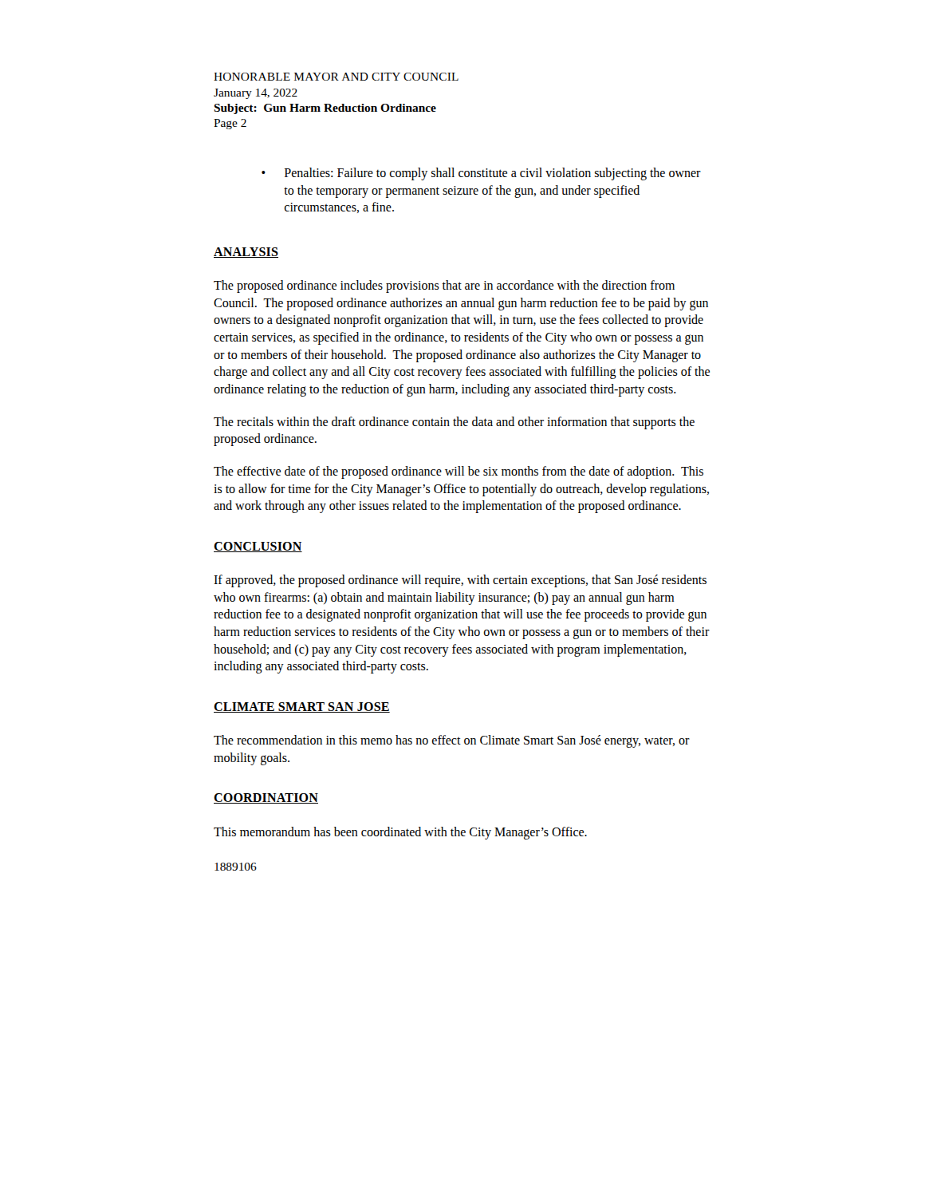HONORABLE MAYOR AND CITY COUNCIL
January 14, 2022
Subject: Gun Harm Reduction Ordinance
Page 2
Penalties: Failure to comply shall constitute a civil violation subjecting the owner to the temporary or permanent seizure of the gun, and under specified circumstances, a fine.
ANALYSIS
The proposed ordinance includes provisions that are in accordance with the direction from Council. The proposed ordinance authorizes an annual gun harm reduction fee to be paid by gun owners to a designated nonprofit organization that will, in turn, use the fees collected to provide certain services, as specified in the ordinance, to residents of the City who own or possess a gun or to members of their household. The proposed ordinance also authorizes the City Manager to charge and collect any and all City cost recovery fees associated with fulfilling the policies of the ordinance relating to the reduction of gun harm, including any associated third-party costs.
The recitals within the draft ordinance contain the data and other information that supports the proposed ordinance.
The effective date of the proposed ordinance will be six months from the date of adoption. This is to allow for time for the City Manager’s Office to potentially do outreach, develop regulations, and work through any other issues related to the implementation of the proposed ordinance.
CONCLUSION
If approved, the proposed ordinance will require, with certain exceptions, that San José residents who own firearms: (a) obtain and maintain liability insurance; (b) pay an annual gun harm reduction fee to a designated nonprofit organization that will use the fee proceeds to provide gun harm reduction services to residents of the City who own or possess a gun or to members of their household; and (c) pay any City cost recovery fees associated with program implementation, including any associated third-party costs.
CLIMATE SMART SAN JOSE
The recommendation in this memo has no effect on Climate Smart San José energy, water, or mobility goals.
COORDINATION
This memorandum has been coordinated with the City Manager’s Office.
1889106